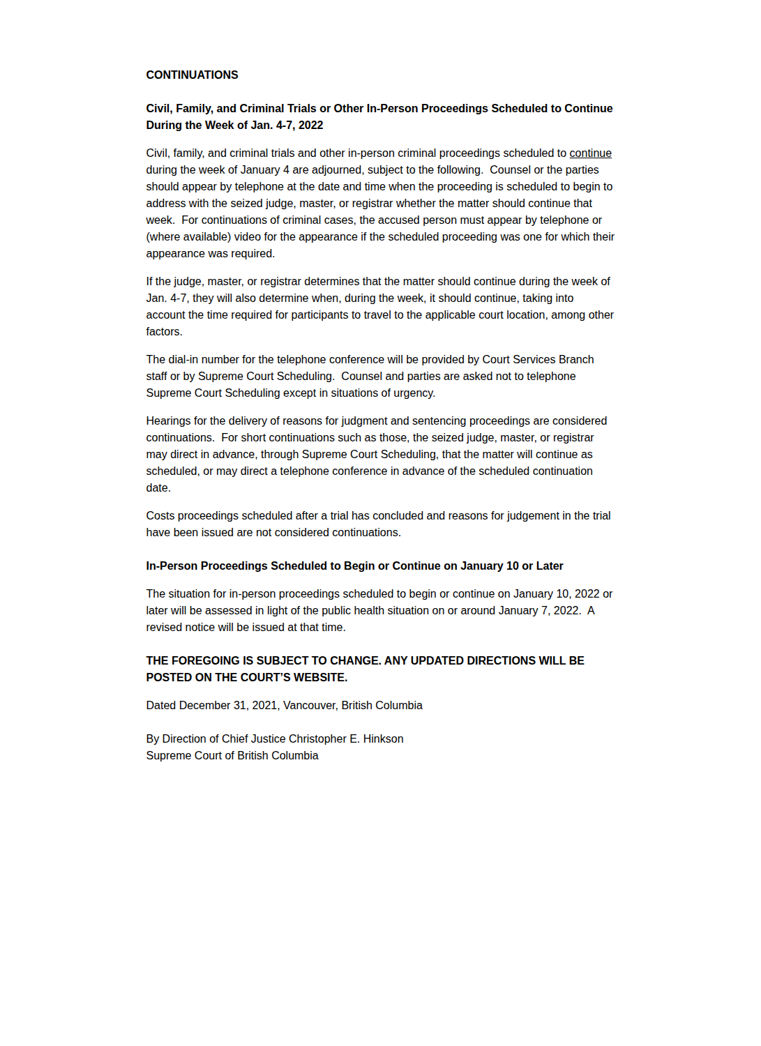CONTINUATIONS
Civil, Family, and Criminal Trials or Other In-Person Proceedings Scheduled to Continue During the Week of Jan. 4-7, 2022
Civil, family, and criminal trials and other in-person criminal proceedings scheduled to continue during the week of January 4 are adjourned, subject to the following. Counsel or the parties should appear by telephone at the date and time when the proceeding is scheduled to begin to address with the seized judge, master, or registrar whether the matter should continue that week. For continuations of criminal cases, the accused person must appear by telephone or (where available) video for the appearance if the scheduled proceeding was one for which their appearance was required.
If the judge, master, or registrar determines that the matter should continue during the week of Jan. 4-7, they will also determine when, during the week, it should continue, taking into account the time required for participants to travel to the applicable court location, among other factors.
The dial-in number for the telephone conference will be provided by Court Services Branch staff or by Supreme Court Scheduling. Counsel and parties are asked not to telephone Supreme Court Scheduling except in situations of urgency.
Hearings for the delivery of reasons for judgment and sentencing proceedings are considered continuations. For short continuations such as those, the seized judge, master, or registrar may direct in advance, through Supreme Court Scheduling, that the matter will continue as scheduled, or may direct a telephone conference in advance of the scheduled continuation date.
Costs proceedings scheduled after a trial has concluded and reasons for judgement in the trial have been issued are not considered continuations.
In-Person Proceedings Scheduled to Begin or Continue on January 10 or Later
The situation for in-person proceedings scheduled to begin or continue on January 10, 2022 or later will be assessed in light of the public health situation on or around January 7, 2022. A revised notice will be issued at that time.
THE FOREGOING IS SUBJECT TO CHANGE. ANY UPDATED DIRECTIONS WILL BE POSTED ON THE COURT’S WEBSITE.
Dated December 31, 2021, Vancouver, British Columbia
By Direction of Chief Justice Christopher E. Hinkson
Supreme Court of British Columbia